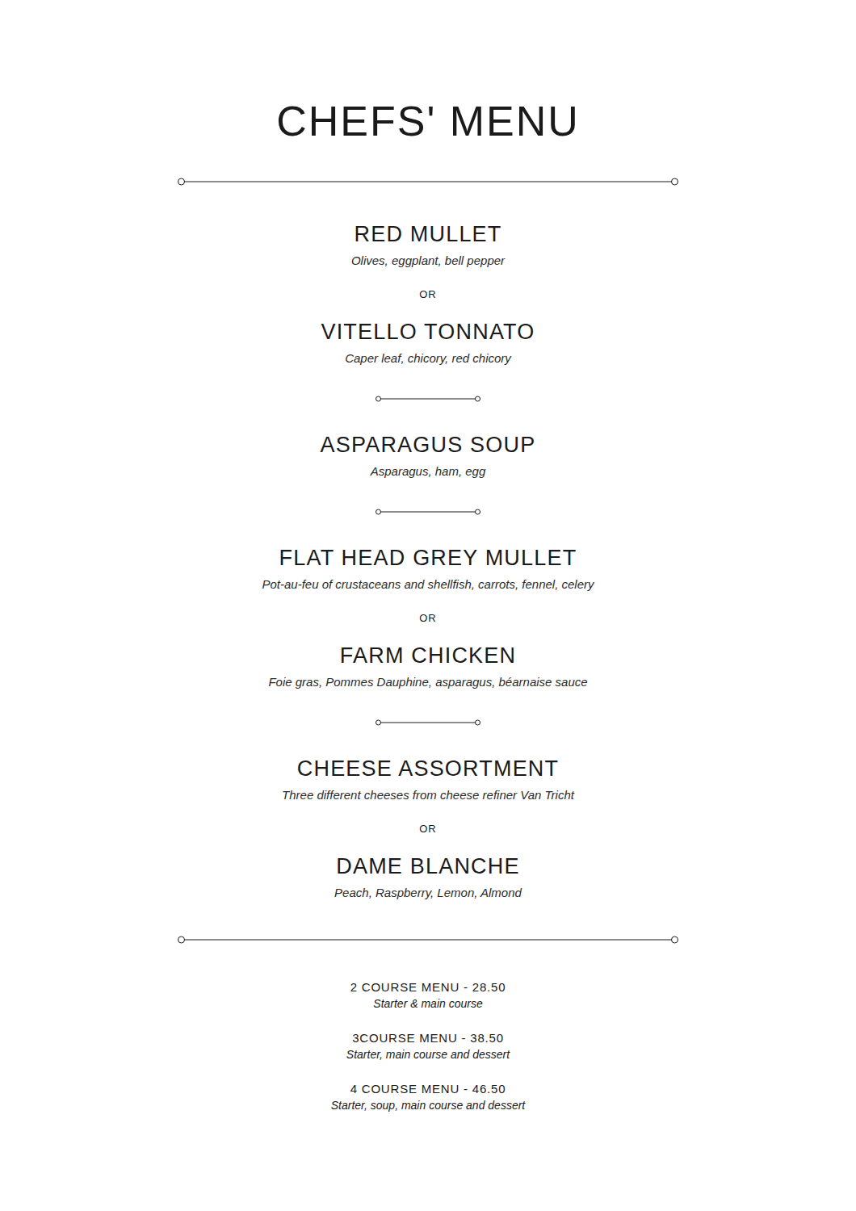Chefs' Menu
Red Mullet
Olives, eggplant, bell pepper
OR
Vitello Tonnato
Caper leaf, chicory, red chicory
Asparagus Soup
Asparagus, ham, egg
Flat Head Grey Mullet
Pot-au-feu of crustaceans and shellfish, carrots, fennel, celery
OR
Farm Chicken
Foie gras, Pommes Dauphine, asparagus, béarnaise sauce
Cheese Assortment
Three different cheeses from cheese refiner Van Tricht
OR
Dame Blanche
Peach, Raspberry, Lemon, Almond
2 COURSE MENU - 28.50
Starter & main course
3COURSE MENU - 38.50
Starter, main course and dessert
4 COURSE MENU - 46.50
Starter, soup, main course and dessert